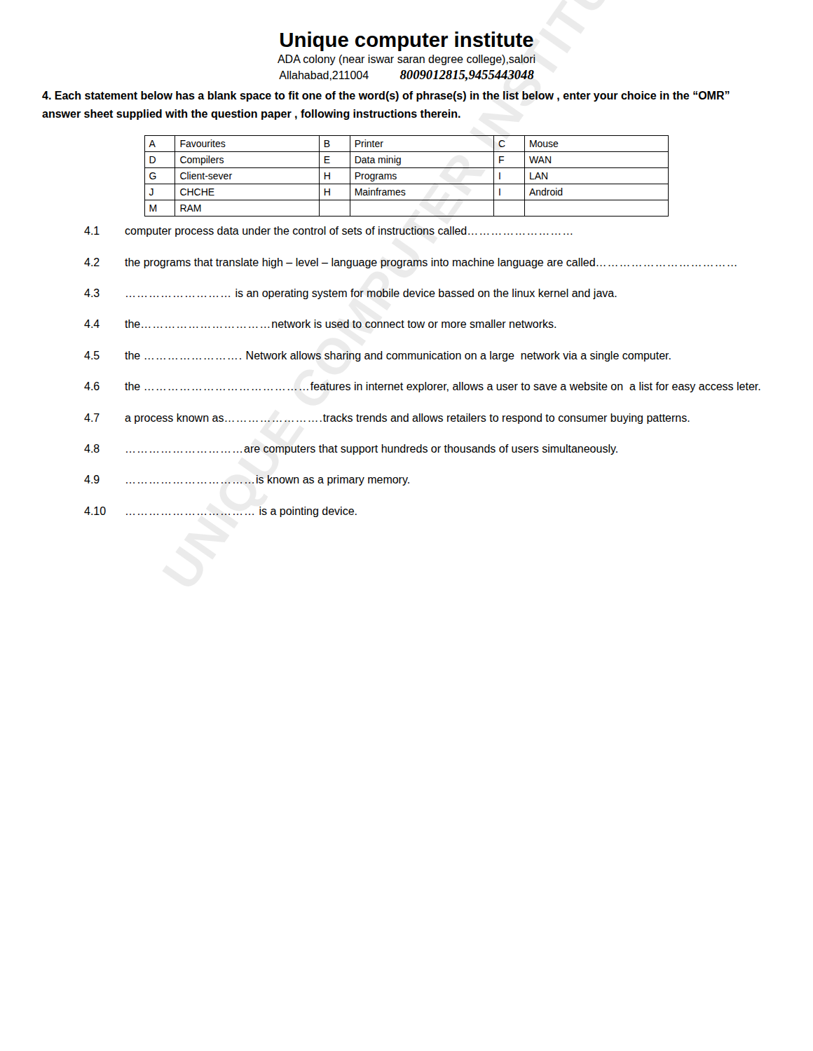UNIQUE COMPUTER INSTITUTE
Unique computer institute
ADA colony (near iswar saran degree college),salori
Allahabad,211004 8009012815,9455443048
4. Each statement below has a blank space to fit one of the word(s) of phrase(s) in the list below , enter your choice in the “OMR” answer sheet supplied with the question paper , following instructions therein.
| A | Favourites | B | Printer | C | Mouse |
| D | Compilers | E | Data minig | F | WAN |
| G | Client-sever | H | Programs | I | LAN |
| J | CHCHE | H | Mainframes | I | Android |
| M | RAM | | | | |
4.1computer process data under the control of sets of instructions called………………………
4.2the programs that translate high – level – language programs into machine language are called………………………………
4.3……………………… is an operating system for mobile device bassed on the linux kernel and java.
4.4the……………………………network is used to connect tow or more smaller networks.
4.5the ……………………. Network allows sharing and communication on a large network via a single computer.
4.6the ……………………………………features in internet explorer, allows a user to save a website on a list for easy access leter.
4.7a process known as……………………. tracks trends and allows retailers to respond to consumer buying patterns.
4.8…………………………are computers that support hundreds or thousands of users simultaneously.
4.9……………………………is known as a primary memory.
4.10…………………………… is a pointing device.